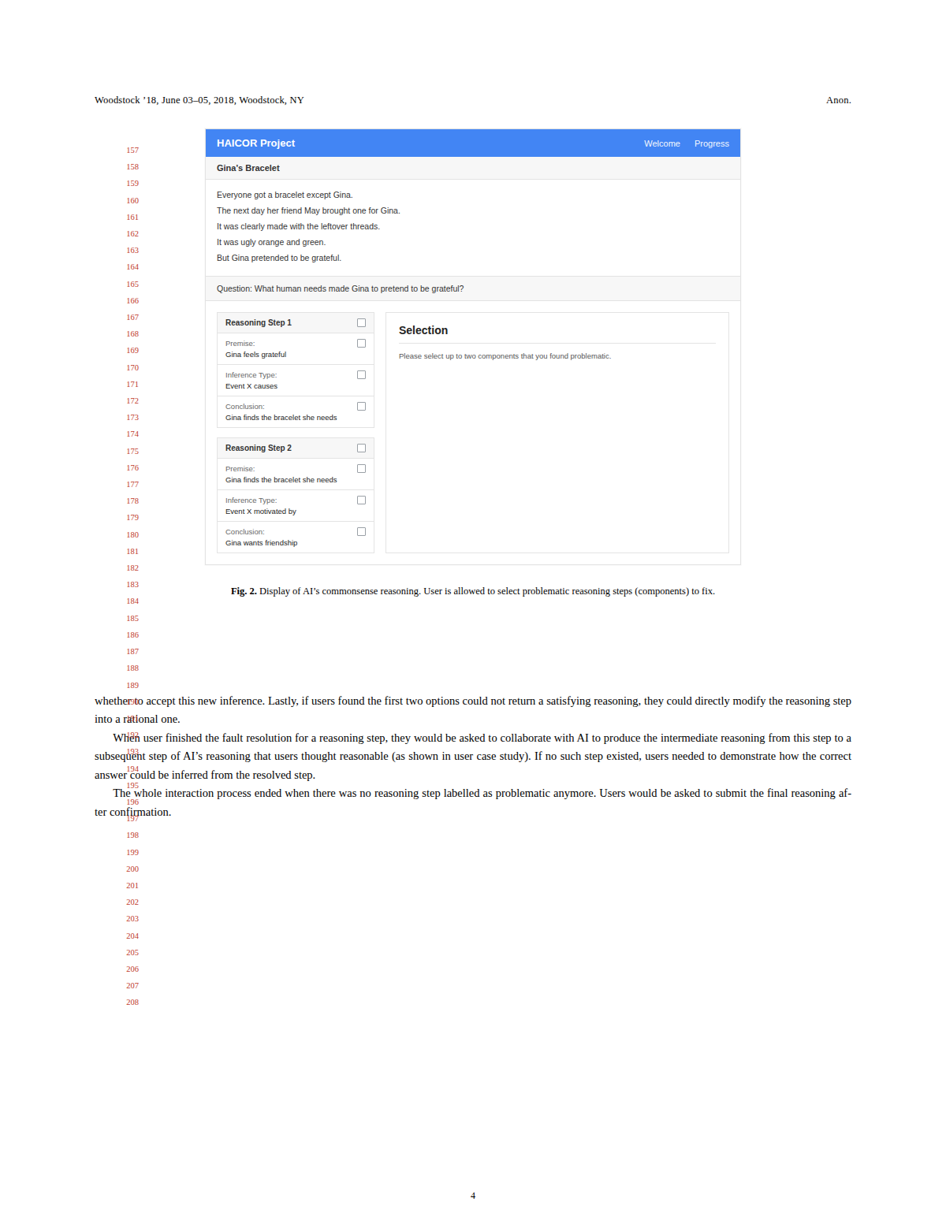Woodstock ’18, June 03–05, 2018, Woodstock, NY
Anon.
157158159160161162163164165166167168169170171172173174175176177178179180181182183184185186187188189190191192193194195196197198199200201202203204205206207208
HAICOR Project
Welcome Progress
Gina's Bracelet
Everyone got a bracelet except Gina.
The next day her friend May brought one for Gina.
It was clearly made with the leftover threads.
It was ugly orange and green.
But Gina pretended to be grateful.
Question: What human needs made Gina to pretend to be grateful?
Reasoning Step 1
Premise:
Gina feels grateful
Inference Type:
Event X causes
Conclusion:
Gina finds the bracelet she needs
Reasoning Step 2
Premise:
Gina finds the bracelet she needs
Inference Type:
Event X motivated by
Conclusion:
Gina wants friendship
Selection
Please select up to two components that you found problematic.
Fig. 2. Display of AI’s commonsense reasoning. User is allowed to select problematic reasoning steps (components) to fix.
whether to accept this new inference. Lastly, if users found the first two options could not return a satisfying reasoning, they could directly modify the reasoning step into a rational one.
When user finished the fault resolution for a reasoning step, they would be asked to collaborate with AI to produce the intermediate reasoning from this step to a subsequent step of AI’s reasoning that users thought reasonable (as shown in user case study). If no such step existed, users needed to demonstrate how the correct answer could be inferred from the resolved step.
The whole interaction process ended when there was no reasoning step labelled as problematic anymore. Users would be asked to submit the final reasoning after confirmation.
4